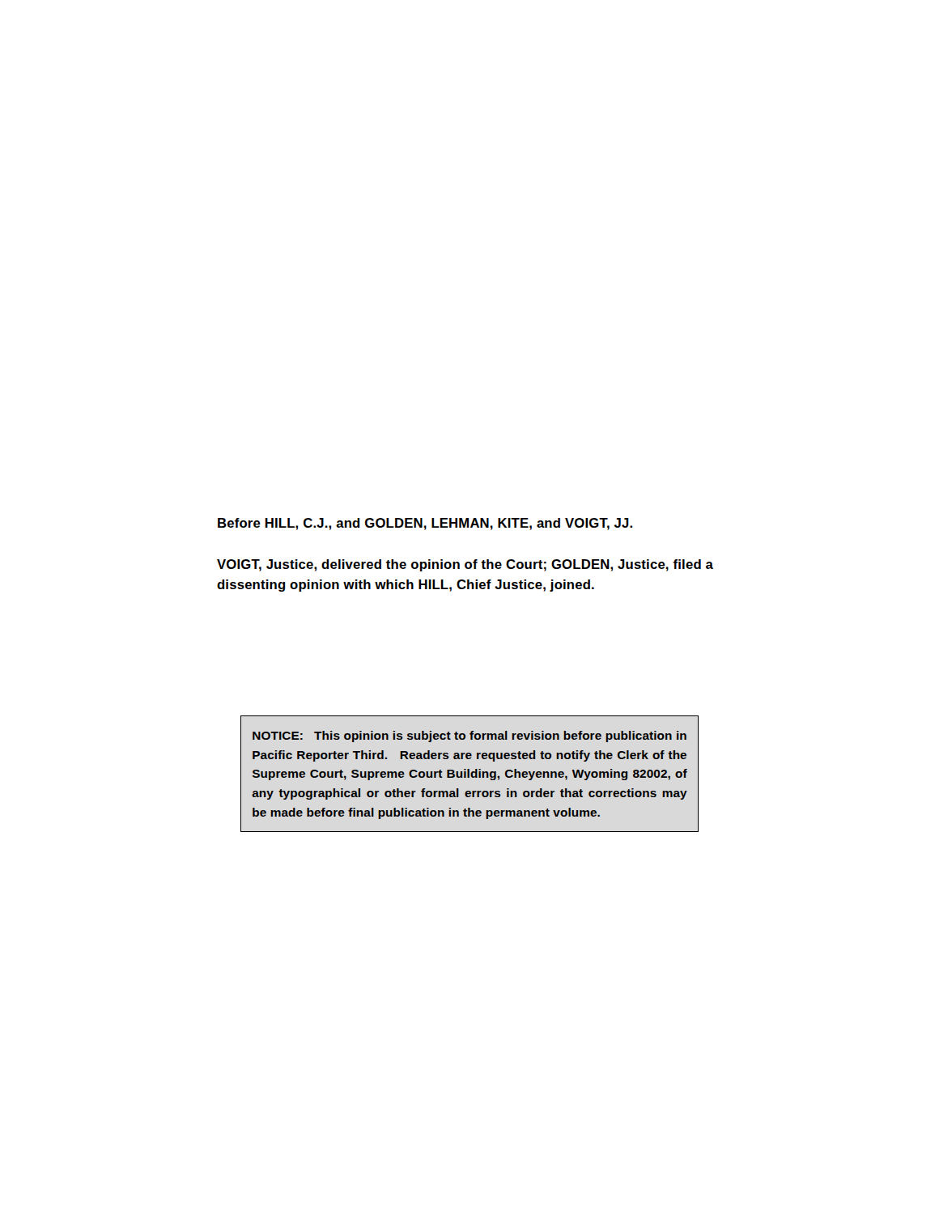Before HILL, C.J., and GOLDEN, LEHMAN, KITE, and VOIGT, JJ.
VOIGT, Justice, delivered the opinion of the Court; GOLDEN, Justice, filed a dissenting opinion with which HILL, Chief Justice, joined.
NOTICE: This opinion is subject to formal revision before publication in Pacific Reporter Third. Readers are requested to notify the Clerk of the Supreme Court, Supreme Court Building, Cheyenne, Wyoming 82002, of any typographical or other formal errors in order that corrections may be made before final publication in the permanent volume.